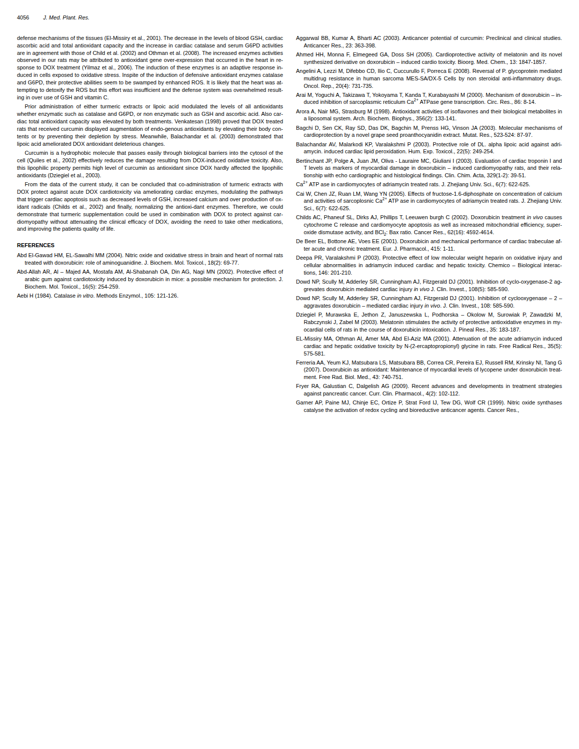4056 J. Med. Plant. Res.
defense mechanisms of the tissues (El-Missiry et al., 2001). The decrease in the levels of blood GSH, cardiac ascorbic acid and total antioxidant capacity and the increase in cardiac catalase and serum G6PD activities are in agreement with those of Child et al. (2002) and Othman et al. (2008). The increased enzymes activities observed in our rats may be attributed to antioxidant gene over-expression that occurred in the heart in response to DOX treatment (Yilmaz et al., 2006). The induction of these enzymes is an adaptive response induced in cells exposed to oxidative stress. Inspite of the induction of defensive antioxidant enzymes catalase and G6PD, their protective abilities seem to be swamped by enhanced ROS. It is likely that the heart was attempting to detoxify the ROS but this effort was insufficient and the defense system was overwhelmed resulting in over use of GSH and vitamin C.
Prior administration of either turmeric extracts or lipoic acid modulated the levels of all antioxidants whether enzymatic such as catalase and G6PD, or non enzymatic such as GSH and ascorbic acid. Also cardiac total antioxidant capacity was elevated by both treatments. Venkatesan (1998) proved that DOX treated rats that received curcumin displayed augmentation of endo-genous antioxidants by elevating their body contents or by preventing their depletion by stress. Meanwhile, Balachandar et al. (2003) demonstrated that lipoic acid ameliorated DOX antioxidant deleterious changes.
Curcumin is a hydrophobic molecule that passes easily through biological barriers into the cytosol of the cell (Quiles et al., 2002) effectively reduces the damage resulting from DOX-induced oxidative toxicity. Also, this lipophilic property permits high level of curcumin as antioxidant since DOX hardly affected the lipophilic antioxidants (Dziegiel et al., 2003).
From the data of the current study, it can be concluded that co-administration of turmeric extracts with DOX protect against acute DOX cardiotoxicity via ameliorating cardiac enzymes, modulating the pathways that trigger cardiac apoptosis such as decreased levels of GSH, increased calcium and over production of oxidant radicals (Childs et al., 2002) and finally, normalizing the antioxi-dant enzymes. Therefore, we could demonstrate that turmeric supplementation could be used in combination with DOX to protect against cardiomyopathy without attenuating the clinical efficacy of DOX, avoiding the need to take other medications, and improving the patients quality of life.
REFERENCES
Abd El-Gawad HM, EL-Sawalhi MM (2004). Nitric oxide and oxidative stress in brain and heart of normal rats treated with doxorubicin: role of aminoguanidine. J. Biochem. Mol. Toxicol., 18(2): 69-77.
Abd-Allah AR, Al – Majed AA, Mostafa AM, Al-Shabanah OA, Din AG, Nagi MN (2002). Protective effect of arabic gum against cardiotoxicity induced by doxorubicin in mice: a possible mechanism for protection. J. Biochem. Mol. Toxicol., 16(5): 254-259.
Aebi H (1984). Catalase in vitro. Methods Enzymol., 105: 121-126.
Aggarwal BB, Kumar A, Bharti AC (2003). Anticancer potential of curcumin: Preclinical and clinical studies. Anticancer Res., 23: 363-398.
Ahmed HH, Monna F, Elmegeed GA, Doss SH (2005). Cardioprotective activity of melatonin and its novel synthesized derivative on doxorubicin – induced cardio toxicity. Bioorg. Med. Chem., 13: 1847-1857.
Angelini A, Lezzi M, Difebbo CD, Ilio C, Cuccurullo F, Porreca E (2008). Reversal of P. glycoprotein mediated multidrug resistance in human sarcoma MES-SA/DX-5 Cells by non steroidal anti-inflammatory drugs. Oncol. Rep., 20(4): 731-735.
Arai M, Yoguchi A, Takizawa T, Yokoyama T, Kanda T, Kurabayashi M (2000). Mechanism of doxorubicin – induced inhibition of sarcoplasmic reticulum Ca2+ ATPase gene transcription. Circ. Res., 86: 8-14.
Arora A, Nair MG, Strasburg M (1998). Antioxidant activities of isoflavones and their biological metabolites in a liposomal system. Arch. Biochem. Biophys., 356(2): 133-141.
Bagchi D, Sen CK, Ray SD, Das DK, Bagchin M, Prenss HG, Vinson JA (2003). Molecular mechanisms of cardioprotection by a novel grape seed proanthocyanidin extract. Mutat. Res., 523-524: 87-97.
Balachandar AV, Malarkodi KP, Varalakshmi P (2003). Protective role of DL. alpha lipoic acid against adriamycin. induced cardiac lipid peroxidation. Hum. Exp. Toxicol., 22(5): 249-254.
Bertinchant JP, Polge A, Juan JM, Oliva - Lauraire MC, Giuliani I (2003). Evaluation of cardiac troponin I and T levels as markers of myocardial damage in doxorubicin – induced cardiomyopathy rats, and their relationship with echo cardiographic and histological findings. Clin. Chim. Acta, 329(1-2): 39-51.
Ca2+ ATP ase in cardiomyocytes of adriamycin treated rats. J. Zhejiang Univ. Sci., 6(7): 622-625.
Cai W, Chen JZ, Ruan LM, Wang YN (2005). Effects of fructose-1.6-diphosphate on concentration of calcium and activities of sarcoplosnic Ca2+ ATP ase in cardiomyocytes of adriamycin treated rats. J. Zhejiang Univ. Sci., 6(7): 622-625.
Childs AC, Phaneuf SL, Dirks AJ, Phillips T, Leeuwen burgh C (2002). Doxorubicin treatment in vivo causes cytochrome C release and cardiomyocyte apoptosis as well as increased mitochondrial efficiency, superoxide dismutase activity, and BCl2: Bax ratio. Cancer Res., 62(16): 4592-4614.
De Beer EL, Bottone AE, Voes EE (2001). Doxorubicin and mechanical performance of cardiac trabeculae after acute and chronic treatment. Eur. J. Pharmacol., 415: 1-11.
Deepa PR, Varalakshmi P (2003). Protective effect of low molecular weight heparin on oxidative injury and cellular abnormalities in adriamycin induced cardiac and hepatic toxicity. Chemico – Biological interactions, 146: 201-210.
Dowd NP, Scully M, Adderley SR, Cunningham AJ, Fitzgerald DJ (2001). Inhibition of cyclo-oxygenase-2 aggrevates doxorubicin mediated cardiac injury in vivo J. Clin. Invest., 108(5): 585-590.
Dowd NP, Scully M, Adderley SR, Cunningham AJ, Fitzgerald DJ (2001). Inhibition of cyclooxygenase – 2 – aggravates doxorubicin – mediated cardiac injury in vivo. J. Clin. Invest., 108: 585-590.
Dziegiel P, Murawska E, Jethon Z, Januszewska L, Podhorska – Okolow M, Surowiak P, Zawadzki M, Rabczynski J, Zabel M (2003). Melatonin stimulates the activity of protective antioxidative enzymes in myocardial cells of rats in the course of doxorubicin intoxication. J. Pineal Res., 35: 183-187.
EL-Missiry MA, Othman AI, Amer MA, Abd El-Aziz MA (2001). Attenuation of the acute adriamycin induced cardiac and hepatic oxidative toxicity by N-(2-ercaptopropionyl) glycine in rats. Free Radical Res., 35(5): 575-581.
Ferreria AA, Yeum KJ, Matsubara LS, Matsubara BB, Correa CR, Pereira EJ, Russell RM, Krinsky NI, Tang G (2007). Doxorubicin as antioxidant: Maintenance of myocardial levels of lycopene under doxorubicin treatment. Free Rad. Biol. Med., 43: 740-751.
Fryer RA, Galustian C, Dalgelish AG (2009). Recent advances and developments in treatment strategies against pancreatic cancer. Curr. Clin. Pharmacol., 4(2): 102-112.
Garner AP, Paine MJ, Chinje EC, Ortize P, Strat Ford IJ, Tew DG, Wolf CR (1999). Nitric oxide synthases catalyse the activation of redox cycling and bioreductive anticancer agents. Cancer Res.,